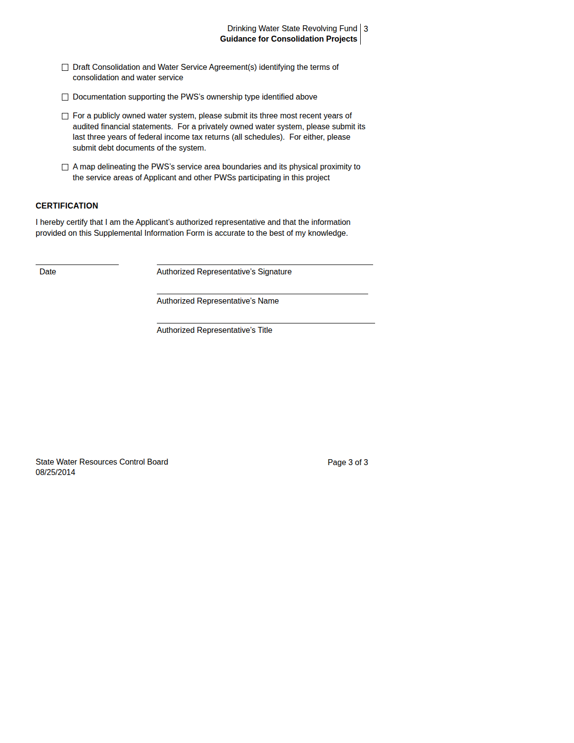Drinking Water State Revolving Fund
Guidance for Consolidation Projects
3
Draft Consolidation and Water Service Agreement(s) identifying the terms of consolidation and water service
Documentation supporting the PWS’s ownership type identified above
For a publicly owned water system, please submit its three most recent years of audited financial statements. For a privately owned water system, please submit its last three years of federal income tax returns (all schedules). For either, please submit debt documents of the system.
A map delineating the PWS’s service area boundaries and its physical proximity to the service areas of Applicant and other PWSs participating in this project
CERTIFICATION
I hereby certify that I am the Applicant’s authorized representative and that the information provided on this Supplemental Information Form is accurate to the best of my knowledge.
Date
Authorized Representative’s Signature
Authorized Representative’s Name
Authorized Representative’s Title
State Water Resources Control Board
08/25/2014
Page 3 of 3